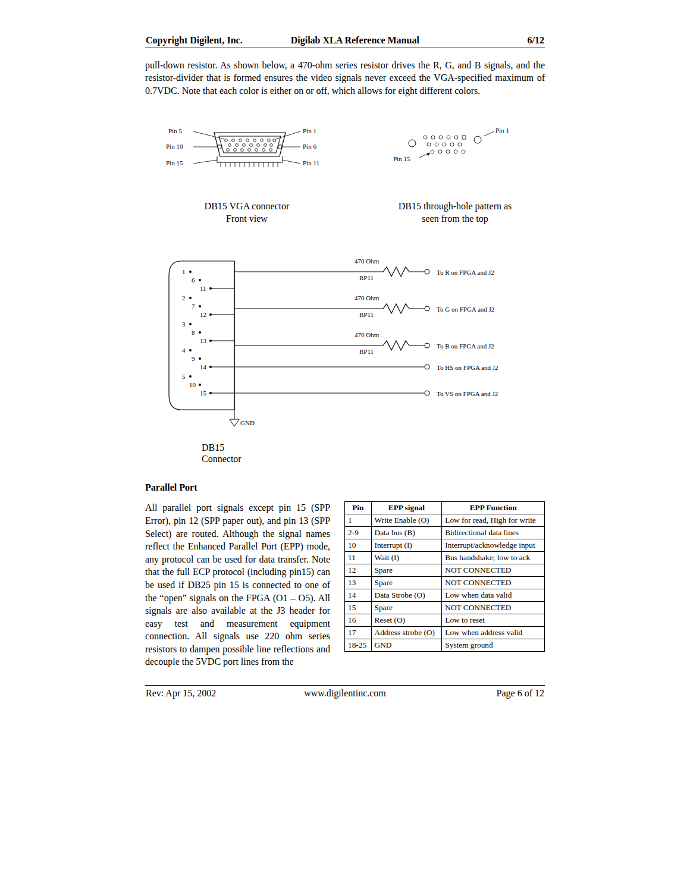| Copyright Digilent, Inc. | Digilab XLA Reference Manual | 6/12 |
pull-down resistor. As shown below, a 470-ohm series resistor drives the R, G, and B signals, and the resistor-divider that is formed ensures the video signals never exceed the VGA-specified maximum of 0.7VDC. Note that each color is either on or off, which allows for eight different colors.
Pin 5 Pin 10 Pin 15 Pin 1 Pin 6 Pin 11
DB15 VGA connector
Front view
Pin 1 Pin 15
DB15 through-hole pattern as
seen from the top
1 6 11 2 7 12 3 8 13 4 9 14 5 10 15 470 Ohm RP11 470 Ohm RP11 470 Ohm RP11 To R on FPGA and J2 To G on FPGA and J2 To B on FPGA and J2 To HS on FPGA and J2 To VS on FPGA and J2 GND
DB15
Connector
Parallel Port
All parallel port signals except pin 15 (SPP Error), pin 12 (SPP paper out), and pin 13 (SPP Select) are routed. Although the signal names reflect the Enhanced Parallel Port (EPP) mode, any protocol can be used for data transfer. Note that the full ECP protocol (including pin15) can be used if DB25 pin 15 is connected to one of the “open” signals on the FPGA (O1 – O5). All signals are also available at the J3 header for easy test and measurement equipment connection. All signals use 220 ohm series resistors to dampen possible line reflections and decouple the 5VDC port lines from the
| Pin | EPP signal | EPP Function |
| --- | --- | --- |
| 1 | Write Enable (O) | Low for read, High for write |
| 2-9 | Data bus (B) | Bidirectional data lines |
| 10 | Interrupt (I) | Interrupt/acknowledge input |
| 11 | Wait (I) | Bus handshake; low to ack |
| 12 | Spare | NOT CONNECTED |
| 13 | Spare | NOT CONNECTED |
| 14 | Data Strobe (O) | Low when data valid |
| 15 | Spare | NOT CONNECTED |
| 16 | Reset (O) | Low to reset |
| 17 | Address strobe (O) | Low when address valid |
| 18-25 | GND | System ground |
| Rev: Apr 15, 2002 | www.digilentinc.com | Page 6 of 12 |